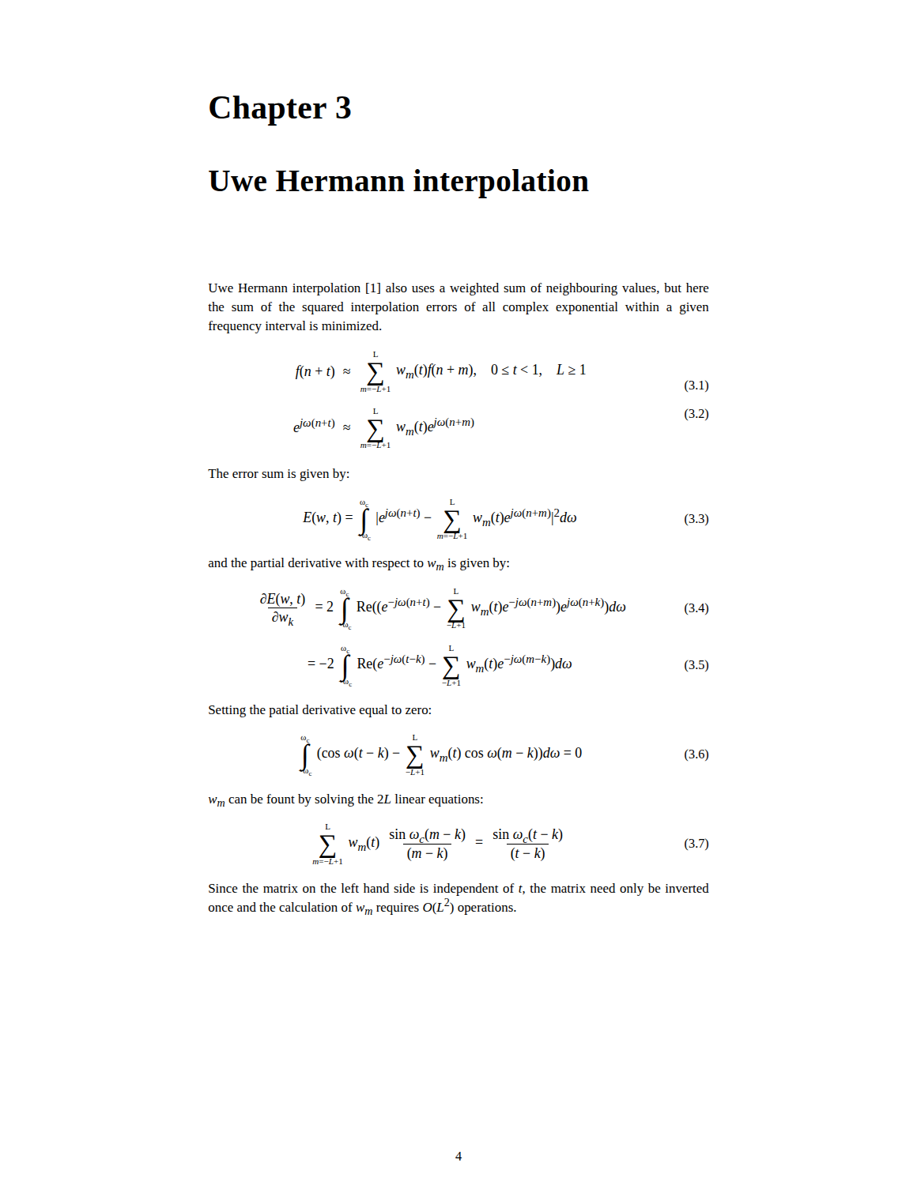Chapter 3
Uwe Hermann interpolation
Uwe Hermann interpolation [1] also uses a weighted sum of neighbouring values, but here the sum of the squared interpolation errors of all complex exponential within a given frequency interval is minimized.
f(n + t)
≈
L∑m=−L+1 wm(t)f(n + m), 0 ≤ t < 1, L ≥ 1
ejω(n+t)
≈
L∑m=−L+1 wm(t)ejω(n+m)
(3.1) (3.2)
The error sum is given by:
E(w, t) = ωc∫−ωc |ejω(n+t) − L∑m=−L+1 wm(t)ejω(n+m)|2dω
(3.3)
and the partial derivative with respect to wm is given by:
∂E(w, t)∂wk = 2 ωc∫−ωc Re((e−jω(n+t) − L∑−L+1 wm(t)e−jω(n+m))ejω(n+k))dω
(3.4)
= −2 ωc∫−ωc Re(e−jω(t−k) − L∑−L+1 wm(t)e−jω(m−k))dω
(3.5)
Setting the patial derivative equal to zero:
ωc∫−ωc (cos ω(t − k) − L∑−L+1 wm(t) cos ω(m − k))dω = 0
(3.6)
wm can be fount by solving the 2L linear equations:
L∑m=−L+1 wm(t) sin ωc(m − k)(m − k) = sin ωc(t − k)(t − k)
(3.7)
Since the matrix on the left hand side is independent of t, the matrix need only be inverted once and the calculation of wm requires O(L2) operations.
4